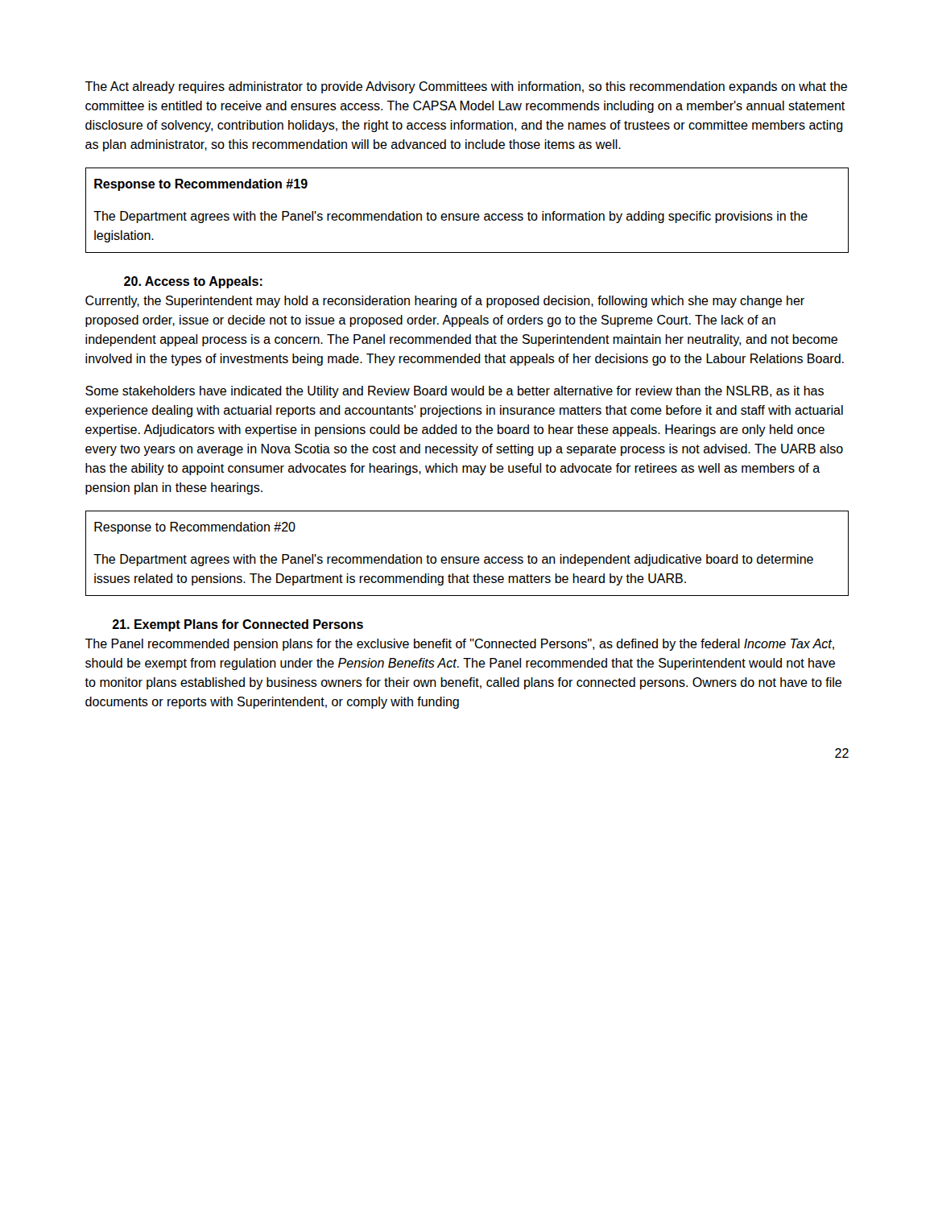The Act already requires administrator to provide Advisory Committees with information, so this recommendation expands on what the committee is entitled to receive and ensures access. The CAPSA Model Law recommends including on a member's annual statement disclosure of solvency, contribution holidays, the right to access information, and the names of trustees or committee members acting as plan administrator, so this recommendation will be advanced to include those items as well.
Response to Recommendation #19
The Department agrees with the Panel's recommendation to ensure access to information by adding specific provisions in the legislation.
20. Access to Appeals:
Currently, the Superintendent may hold a reconsideration hearing of a proposed decision, following which she may change her proposed order, issue or decide not to issue a proposed order. Appeals of orders go to the Supreme Court. The lack of an independent appeal process is a concern. The Panel recommended that the Superintendent maintain her neutrality, and not become involved in the types of investments being made. They recommended that appeals of her decisions go to the Labour Relations Board.
Some stakeholders have indicated the Utility and Review Board would be a better alternative for review than the NSLRB, as it has experience dealing with actuarial reports and accountants' projections in insurance matters that come before it and staff with actuarial expertise. Adjudicators with expertise in pensions could be added to the board to hear these appeals. Hearings are only held once every two years on average in Nova Scotia so the cost and necessity of setting up a separate process is not advised. The UARB also has the ability to appoint consumer advocates for hearings, which may be useful to advocate for retirees as well as members of a pension plan in these hearings.
Response to Recommendation #20
The Department agrees with the Panel's recommendation to ensure access to an independent adjudicative board to determine issues related to pensions. The Department is recommending that these matters be heard by the UARB.
21. Exempt Plans for Connected Persons
The Panel recommended pension plans for the exclusive benefit of "Connected Persons", as defined by the federal Income Tax Act, should be exempt from regulation under the Pension Benefits Act. The Panel recommended that the Superintendent would not have to monitor plans established by business owners for their own benefit, called plans for connected persons. Owners do not have to file documents or reports with Superintendent, or comply with funding
22